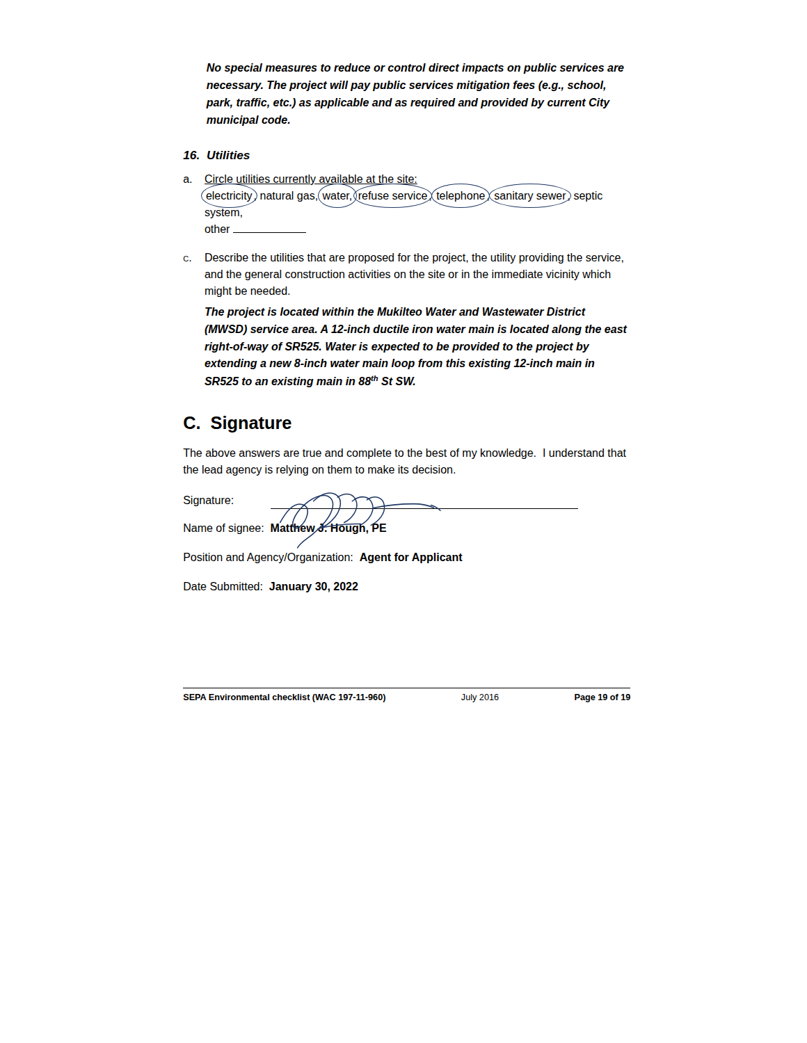No special measures to reduce or control direct impacts on public services are necessary. The project will pay public services mitigation fees (e.g., school, park, traffic, etc.) as applicable and as required and provided by current City municipal code.
16. Utilities
a.
Circle utilities currently available at the site:
electricity, natural gas, water, refuse service, telephone, sanitary sewer, septic system,
other
c.
Describe the utilities that are proposed for the project, the utility providing the service, and the general construction activities on the site or in the immediate vicinity which might be needed.
The project is located within the Mukilteo Water and Wastewater District (MWSD) service area. A 12-inch ductile iron water main is located along the east right-of-way of SR525. Water is expected to be provided to the project by extending a new 8-inch water main loop from this existing 12-inch main in SR525 to an existing main in 88th St SW.
C. Signature
The above answers are true and complete to the best of my knowledge. I understand that the lead agency is relying on them to make its decision.
Signature:
Name of signee: Matthew J. Hough, PE
Position and Agency/Organization: Agent for Applicant
Date Submitted: January 30, 2022
SEPA Environmental checklist (WAC 197-11-960) July 2016 Page 19 of 19